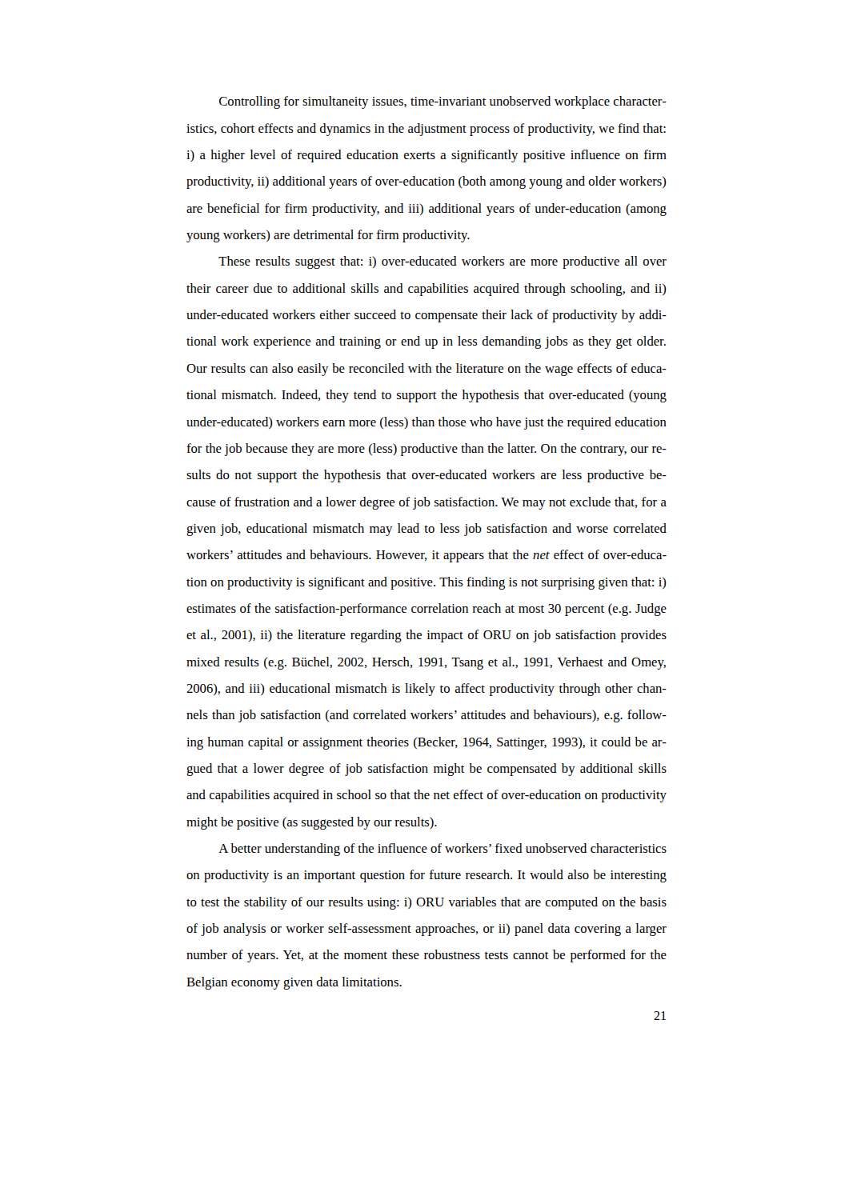Controlling for simultaneity issues, time-invariant unobserved workplace characteristics, cohort effects and dynamics in the adjustment process of productivity, we find that: i) a higher level of required education exerts a significantly positive influence on firm productivity, ii) additional years of over-education (both among young and older workers) are beneficial for firm productivity, and iii) additional years of under-education (among young workers) are detrimental for firm productivity.
These results suggest that: i) over-educated workers are more productive all over their career due to additional skills and capabilities acquired through schooling, and ii) under-educated workers either succeed to compensate their lack of productivity by additional work experience and training or end up in less demanding jobs as they get older. Our results can also easily be reconciled with the literature on the wage effects of educational mismatch. Indeed, they tend to support the hypothesis that over-educated (young under-educated) workers earn more (less) than those who have just the required education for the job because they are more (less) productive than the latter. On the contrary, our results do not support the hypothesis that over-educated workers are less productive because of frustration and a lower degree of job satisfaction. We may not exclude that, for a given job, educational mismatch may lead to less job satisfaction and worse correlated workers’ attitudes and behaviours. However, it appears that the net effect of over-education on productivity is significant and positive. This finding is not surprising given that: i) estimates of the satisfaction-performance correlation reach at most 30 percent (e.g. Judge et al., 2001), ii) the literature regarding the impact of ORU on job satisfaction provides mixed results (e.g. Büchel, 2002, Hersch, 1991, Tsang et al., 1991, Verhaest and Omey, 2006), and iii) educational mismatch is likely to affect productivity through other channels than job satisfaction (and correlated workers’ attitudes and behaviours), e.g. following human capital or assignment theories (Becker, 1964, Sattinger, 1993), it could be argued that a lower degree of job satisfaction might be compensated by additional skills and capabilities acquired in school so that the net effect of over-education on productivity might be positive (as suggested by our results).
A better understanding of the influence of workers’ fixed unobserved characteristics on productivity is an important question for future research. It would also be interesting to test the stability of our results using: i) ORU variables that are computed on the basis of job analysis or worker self-assessment approaches, or ii) panel data covering a larger number of years. Yet, at the moment these robustness tests cannot be performed for the Belgian economy given data limitations.
21